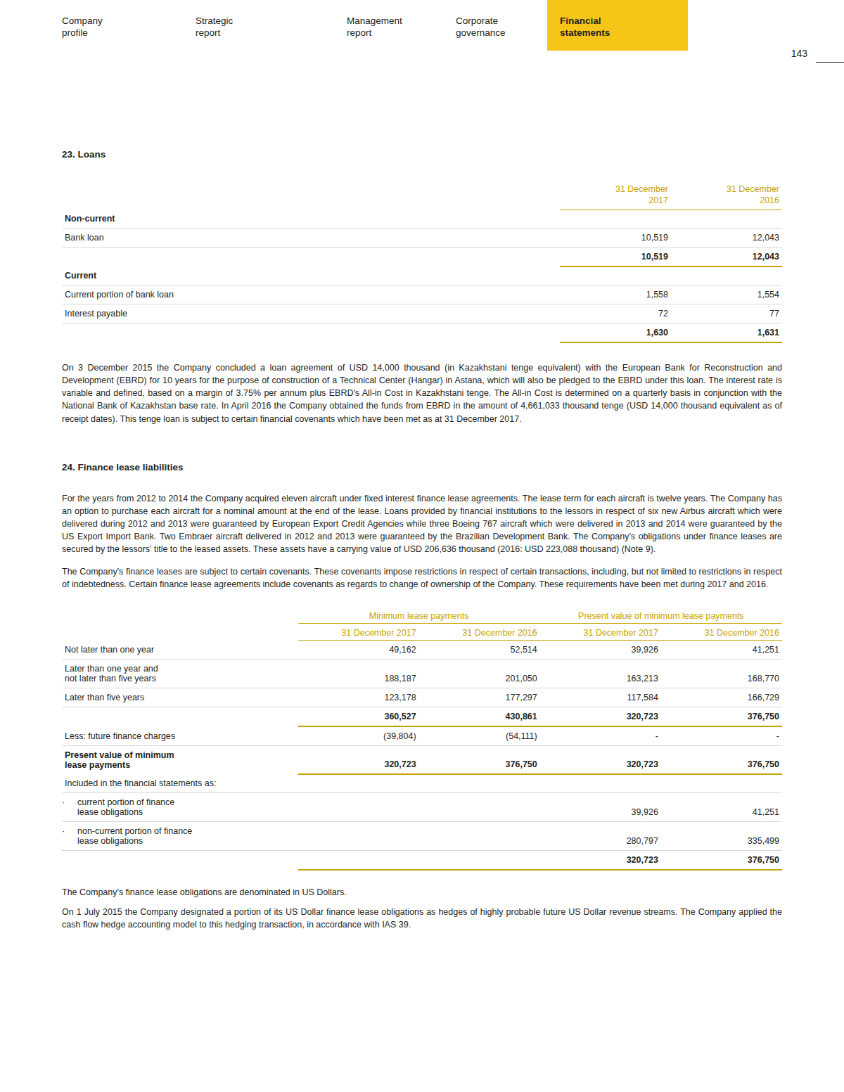Company profile
Strategic report
Management report
Corporate governance
Financial statements
143
23. Loans
| | 31 December 2017 | 31 December 2016 |
| --- | --- | --- |
| Non-current | | |
| Bank loan | 10,519 | 12,043 |
| | 10,519 | 12,043 |
| Current | | |
| Current portion of bank loan | 1,558 | 1,554 |
| Interest payable | 72 | 77 |
| | 1,630 | 1,631 |
On 3 December 2015 the Company concluded a loan agreement of USD 14,000 thousand (in Kazakhstani tenge equivalent) with the European Bank for Reconstruction and Development (EBRD) for 10 years for the purpose of construction of a Technical Center (Hangar) in Astana, which will also be pledged to the EBRD under this loan. The interest rate is variable and defined, based on a margin of 3.75% per annum plus EBRD's All-in Cost in Kazakhstani tenge. The All-in Cost is determined on a quarterly basis in conjunction with the National Bank of Kazakhstan base rate. In April 2016 the Company obtained the funds from EBRD in the amount of 4,661,033 thousand tenge (USD 14,000 thousand equivalent as of receipt dates). This tenge loan is subject to certain financial covenants which have been met as at 31 December 2017.
24. Finance lease liabilities
For the years from 2012 to 2014 the Company acquired eleven aircraft under fixed interest finance lease agreements. The lease term for each aircraft is twelve years. The Company has an option to purchase each aircraft for a nominal amount at the end of the lease. Loans provided by financial institutions to the lessors in respect of six new Airbus aircraft which were delivered during 2012 and 2013 were guaranteed by European Export Credit Agencies while three Boeing 767 aircraft which were delivered in 2013 and 2014 were guaranteed by the US Export Import Bank. Two Embraer aircraft delivered in 2012 and 2013 were guaranteed by the Brazilian Development Bank. The Company's obligations under finance leases are secured by the lessors' title to the leased assets. These assets have a carrying value of USD 206,636 thousand (2016: USD 223,088 thousand) (Note 9).
The Company's finance leases are subject to certain covenants. These covenants impose restrictions in respect of certain transactions, including, but not limited to restrictions in respect of indebtedness. Certain finance lease agreements include covenants as regards to change of ownership of the Company. These requirements have been met during 2017 and 2016.
| | Minimum lease payments | Present value of minimum lease payments |
| --- | --- | --- |
| | 31 December 2017 | 31 December 2016 | 31 December 2017 | 31 December 2016 |
| Not later than one year | 49,162 | 52,514 | 39,926 | 41,251 |
| Later than one year and not later than five years | 188,187 | 201,050 | 163,213 | 168,770 |
| Later than five years | 123,178 | 177,297 | 117,584 | 166,729 |
| | 360,527 | 430,861 | 320,723 | 376,750 |
| Less: future finance charges | (39,804) | (54,111) | - | - |
| Present value of minimum lease payments | 320,723 | 376,750 | 320,723 | 376,750 |
| Included in the financial statements as: | | | | |
| · current portion of finance lease obligations | | | 39,926 | 41,251 |
| · non-current portion of finance lease obligations | | | 280,797 | 335,499 |
| | | | 320,723 | 376,750 |
The Company's finance lease obligations are denominated in US Dollars.
On 1 July 2015 the Company designated a portion of its US Dollar finance lease obligations as hedges of highly probable future US Dollar revenue streams. The Company applied the cash flow hedge accounting model to this hedging transaction, in accordance with IAS 39.